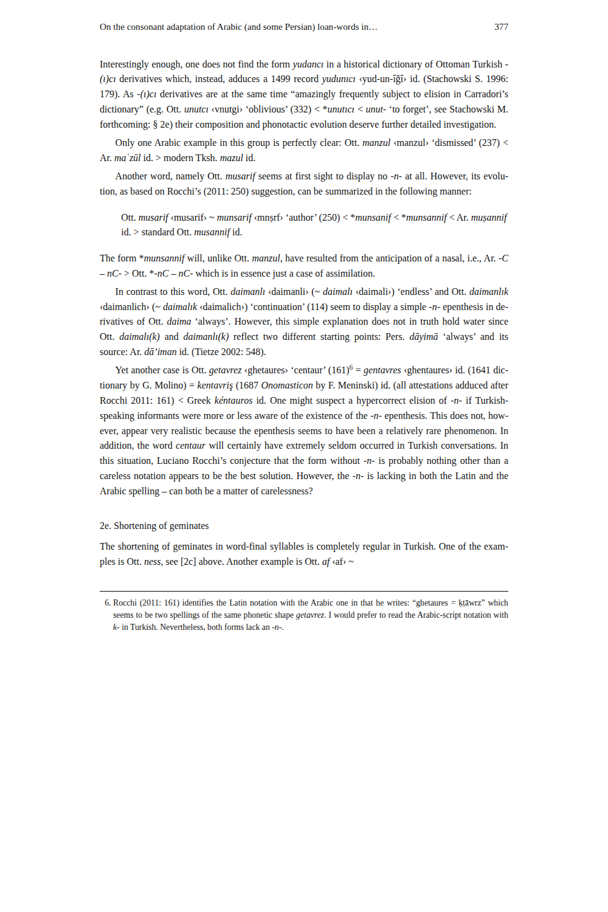On the consonant adaptation of Arabic (and some Persian) loan-words in… 377
Interestingly enough, one does not find the form yudancı in a historical dictionary of Ottoman Turkish -(ı)cı derivatives which, instead, adduces a 1499 record yudunıcı ‹yud-un-îǧî› id. (Stachowski S. 1996: 179). As -(ı)cı derivatives are at the same time “amazingly frequently subject to elision in Carradori’s dictionary” (e.g. Ott. unutcı ‹vnutgi› ‘oblivious’ (332) < *unutıcı < unut- ‘to forget’, see Stachowski M. forthcoming: § 2e) their composition and phonotactic evolution deserve further detailed investigation.
Only one Arabic example in this group is perfectly clear: Ott. manzul ‹manzul› ‘dismissed’ (237) < Ar. maʿzūl id. > modern Tksh. mazul id.
Another word, namely Ott. musarif seems at first sight to display no -n- at all. However, its evolution, as based on Rocchi’s (2011: 250) suggestion, can be summarized in the following manner:
Ott. musarif ‹musarif› ~ munsarif ‹mnṣrf› ‘author’ (250) < *munsanif < *munsannif < Ar. muṣannif id. > standard Ott. musannif id.
The form *munsannif will, unlike Ott. manzul, have resulted from the anticipation of a nasal, i.e., Ar. -C – nC- > Ott. *-nC – nC- which is in essence just a case of assimilation.
In contrast to this word, Ott. daimanlı ‹daimanli› (~ daimalı ‹daimali›) ‘endless’ and Ott. daimanlık ‹daimanlich› (~ daimalık ‹daimalich›) ‘continuation’ (114) seem to display a simple -n- epenthesis in derivatives of Ott. daima ‘always’. However, this simple explanation does not in truth hold water since Ott. daimalı(k) and daimanlı(k) reflect two different starting points: Pers. dāyimā ‘always’ and its source: Ar. dā’iman id. (Tietze 2002: 548).
Yet another case is Ott. getavrez ‹ghetaures› ‘centaur’ (161)6 = gentavres ‹ghentaures› id. (1641 dictionary by G. Molino) = kentavriş (1687 Onomasticon by F. Meninski) id. (all attestations adduced after Rocchi 2011: 161) < Greek kéntauros id. One might suspect a hypercorrect elision of -n- if Turkish-speaking informants were more or less aware of the existence of the -n- epenthesis. This does not, however, appear very realistic because the epenthesis seems to have been a relatively rare phenomenon. In addition, the word centaur will certainly have extremely seldom occurred in Turkish conversations. In this situation, Luciano Rocchi’s conjecture that the form without -n- is probably nothing other than a careless notation appears to be the best solution. However, the -n- is lacking in both the Latin and the Arabic spelling – can both be a matter of carelessness?
2e. Shortening of geminates
The shortening of geminates in word-final syllables is completely regular in Turkish. One of the examples is Ott. ness, see [2c] above. Another example is Ott. af ‹af› ~
Rocchi (2011: 161) identifies the Latin notation with the Arabic one in that he writes: “ghetaures = ḳṭāwrz” which seems to be two spellings of the same phonetic shape getavrez. I would prefer to read the Arabic-script notation with k- in Turkish. Nevertheless, both forms lack an -n-.